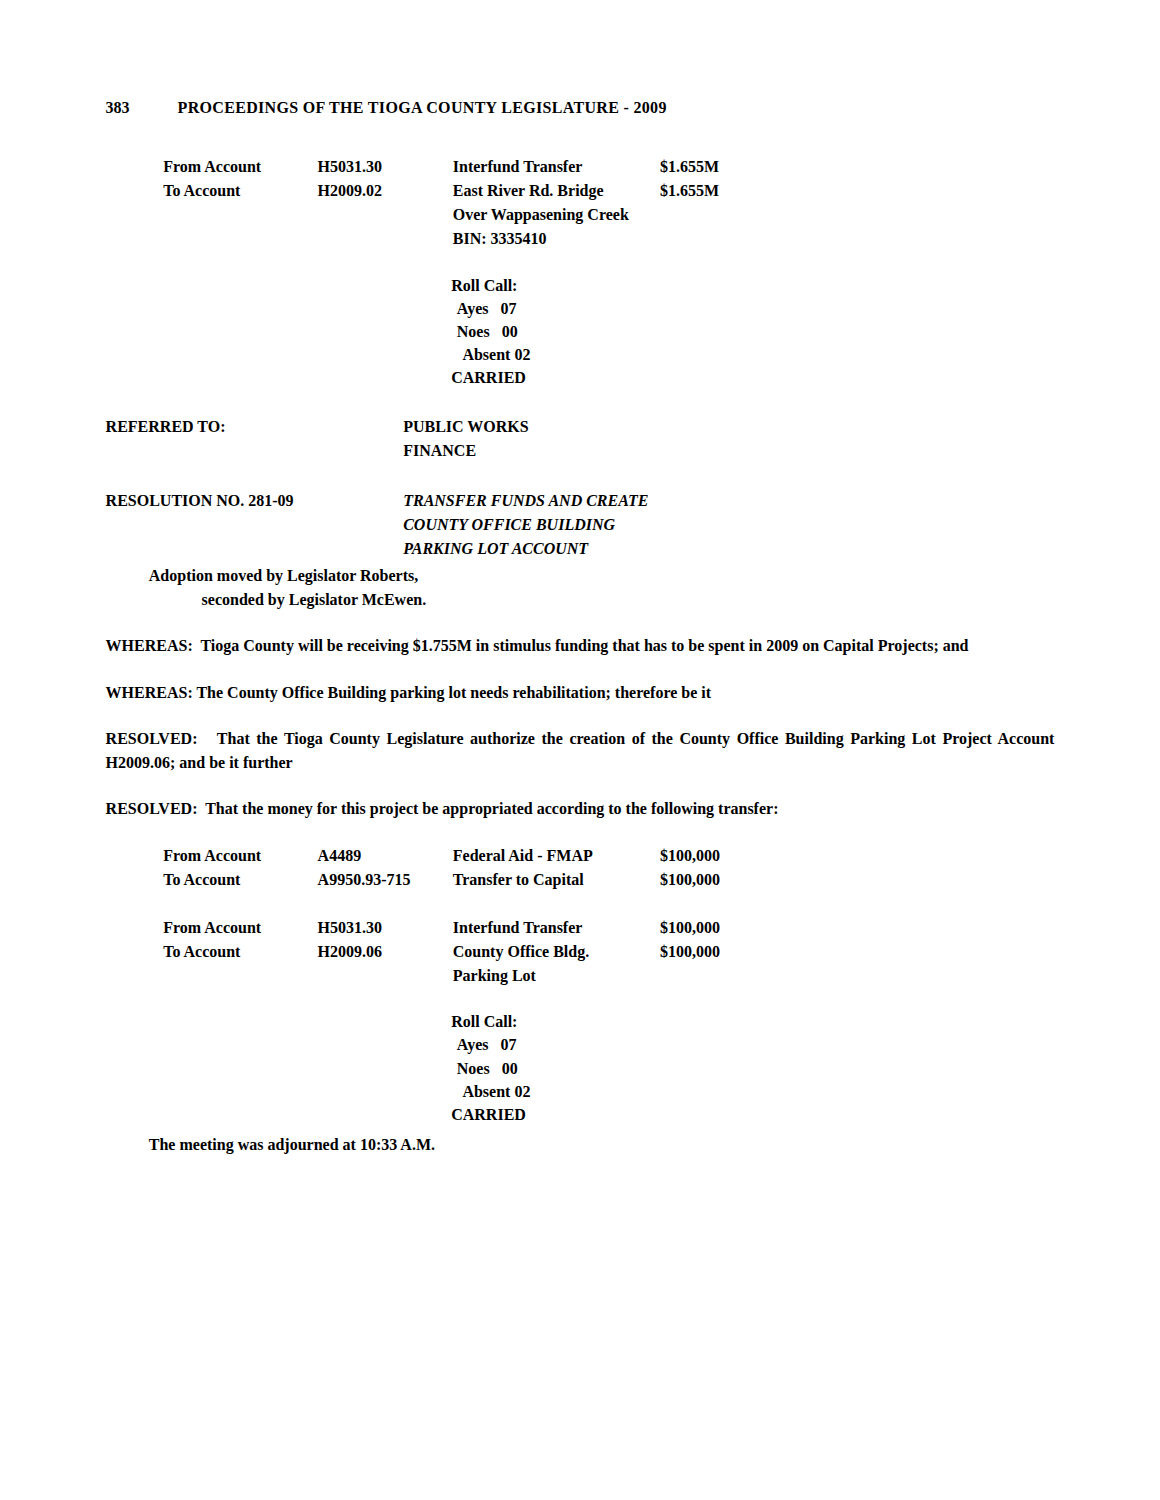383 PROCEEDINGS OF THE TIOGA COUNTY LEGISLATURE - 2009
| From Account | H5031.30 | Interfund Transfer | $1.655M |
| To Account | H2009.02 | East River Rd. Bridge Over Wappasening Creek BIN: 3335410 | $1.655M |
Roll Call:
Ayes 07
Noes 00
Absent 02
CARRIED
REFERRED TO:
PUBLIC WORKS
FINANCE
RESOLUTION NO. 281-09
TRANSFER FUNDS AND CREATE
COUNTY OFFICE BUILDING
PARKING LOT ACCOUNT
Adoption moved by Legislator Roberts, seconded by Legislator McEwen.
WHEREAS: Tioga County will be receiving $1.755M in stimulus funding that has to be spent in 2009 on Capital Projects; and
WHEREAS: The County Office Building parking lot needs rehabilitation; therefore be it
RESOLVED: That the Tioga County Legislature authorize the creation of the County Office Building Parking Lot Project Account H2009.06; and be it further
RESOLVED: That the money for this project be appropriated according to the following transfer:
| From Account | A4489 | Federal Aid - FMAP | $100,000 |
| To Account | A9950.93-715 | Transfer to Capital | $100,000 |
| From Account | H5031.30 | Interfund Transfer | $100,000 |
| To Account | H2009.06 | County Office Bldg. Parking Lot | $100,000 |
Roll Call:
Ayes 07
Noes 00
Absent 02
CARRIED
The meeting was adjourned at 10:33 A.M.